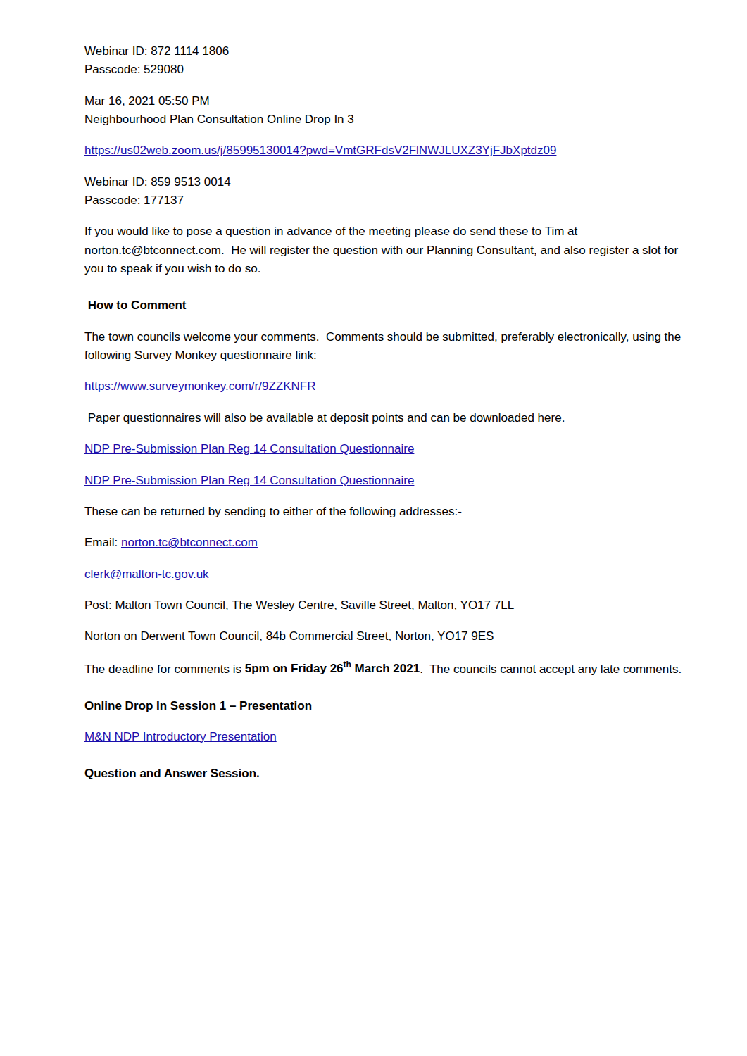Webinar ID: 872 1114 1806
Passcode: 529080
Mar 16, 2021 05:50 PM
Neighbourhood Plan Consultation Online Drop In 3
https://us02web.zoom.us/j/85995130014?pwd=VmtGRFdsV2FlNWJLUXZ3YjFJbXptdz09
Webinar ID: 859 9513 0014
Passcode: 177137
If you would like to pose a question in advance of the meeting please do send these to Tim at norton.tc@btconnect.com. He will register the question with our Planning Consultant, and also register a slot for you to speak if you wish to do so.
How to Comment
The town councils welcome your comments. Comments should be submitted, preferably electronically, using the following Survey Monkey questionnaire link:
https://www.surveymonkey.com/r/9ZZKNFR
Paper questionnaires will also be available at deposit points and can be downloaded here.
NDP Pre-Submission Plan Reg 14 Consultation Questionnaire
NDP Pre-Submission Plan Reg 14 Consultation Questionnaire
These can be returned by sending to either of the following addresses:-
Email: norton.tc@btconnect.com
clerk@malton-tc.gov.uk
Post: Malton Town Council, The Wesley Centre, Saville Street, Malton, YO17 7LL
Norton on Derwent Town Council, 84b Commercial Street, Norton, YO17 9ES
The deadline for comments is 5pm on Friday 26th March 2021. The councils cannot accept any late comments.
Online Drop In Session 1 – Presentation
M&N NDP Introductory Presentation
Question and Answer Session.